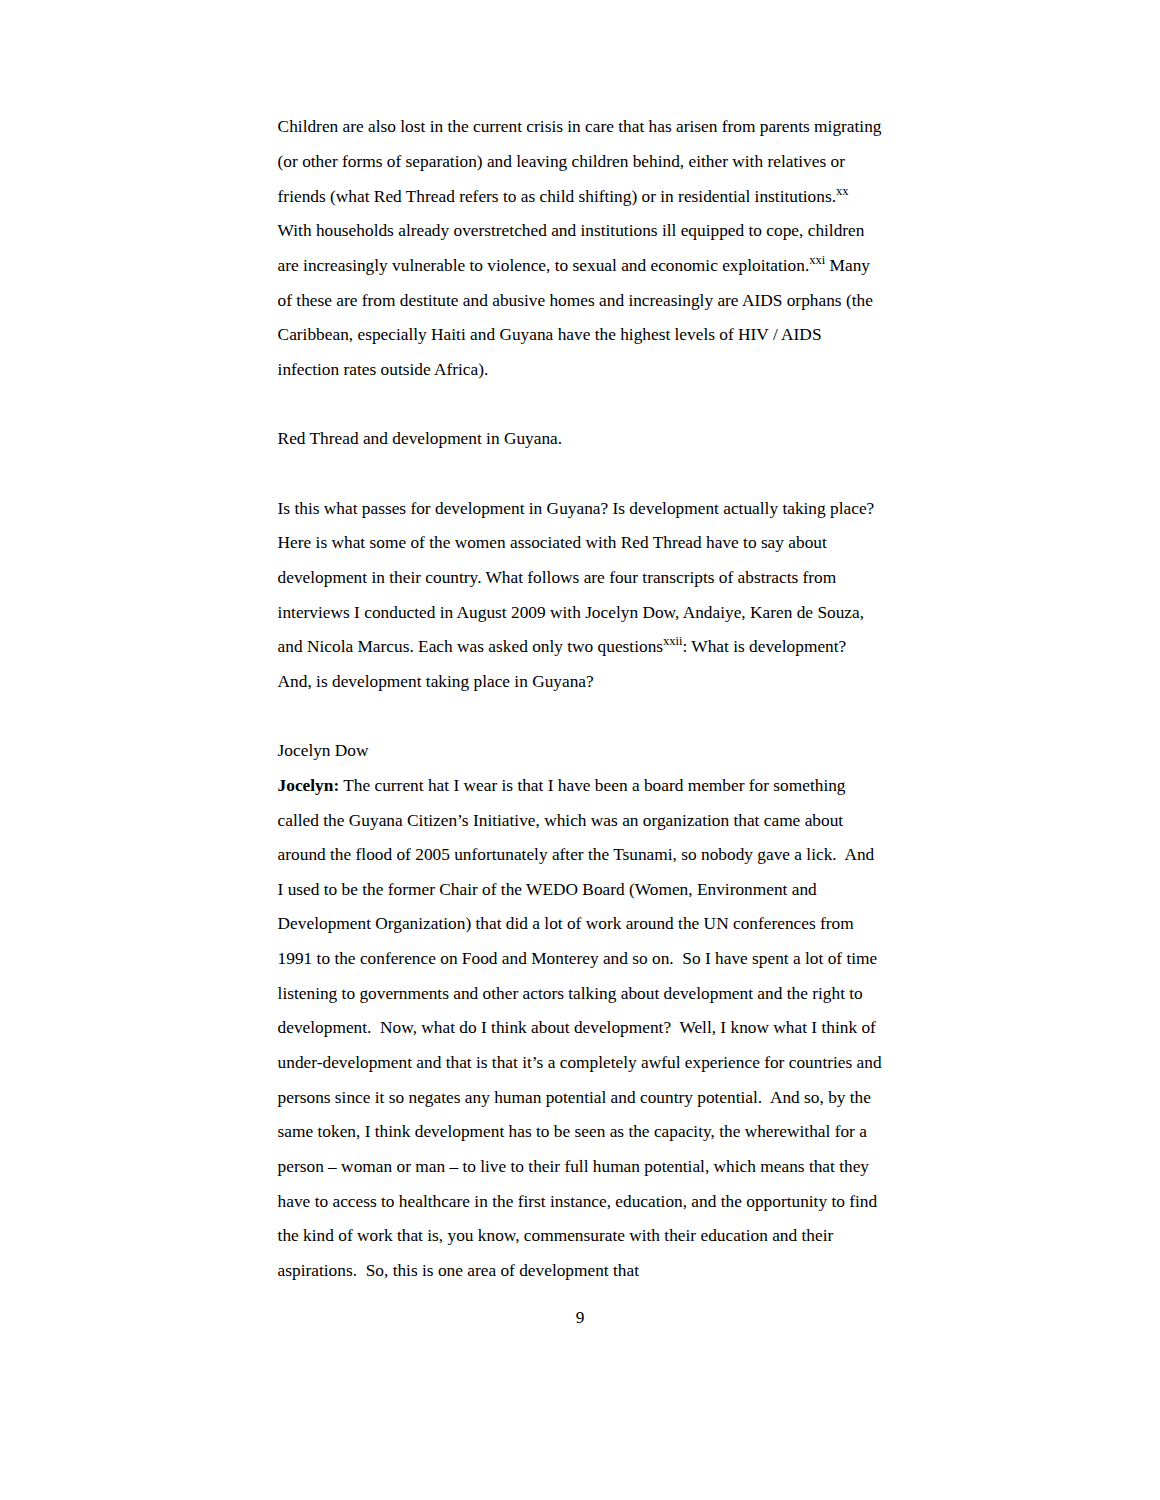Children are also lost in the current crisis in care that has arisen from parents migrating (or other forms of separation) and leaving children behind, either with relatives or friends (what Red Thread refers to as child shifting) or in residential institutions.xx With households already overstretched and institutions ill equipped to cope, children are increasingly vulnerable to violence, to sexual and economic exploitation.xxi Many of these are from destitute and abusive homes and increasingly are AIDS orphans (the Caribbean, especially Haiti and Guyana have the highest levels of HIV / AIDS infection rates outside Africa).
Red Thread and development in Guyana.
Is this what passes for development in Guyana? Is development actually taking place? Here is what some of the women associated with Red Thread have to say about development in their country. What follows are four transcripts of abstracts from interviews I conducted in August 2009 with Jocelyn Dow, Andaiye, Karen de Souza, and Nicola Marcus. Each was asked only two questionsxxii: What is development? And, is development taking place in Guyana?
Jocelyn Dow
Jocelyn: The current hat I wear is that I have been a board member for something called the Guyana Citizen’s Initiative, which was an organization that came about around the flood of 2005 unfortunately after the Tsunami, so nobody gave a lick. And I used to be the former Chair of the WEDO Board (Women, Environment and Development Organization) that did a lot of work around the UN conferences from 1991 to the conference on Food and Monterey and so on. So I have spent a lot of time listening to governments and other actors talking about development and the right to development. Now, what do I think about development? Well, I know what I think of under-development and that is that it’s a completely awful experience for countries and persons since it so negates any human potential and country potential. And so, by the same token, I think development has to be seen as the capacity, the wherewithal for a person – woman or man – to live to their full human potential, which means that they have to access to healthcare in the first instance, education, and the opportunity to find the kind of work that is, you know, commensurate with their education and their aspirations. So, this is one area of development that
9